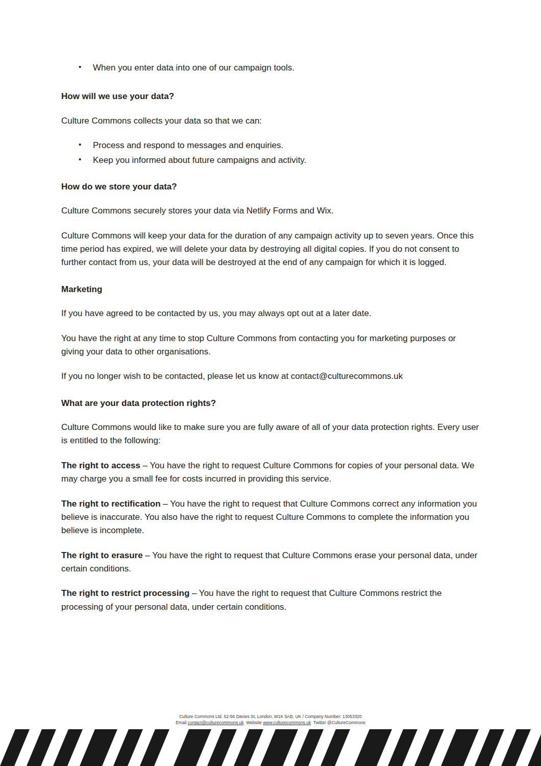When you enter data into one of our campaign tools.
How will we use your data?
Culture Commons collects your data so that we can:
Process and respond to messages and enquiries.
Keep you informed about future campaigns and activity.
How do we store your data?
Culture Commons securely stores your data via Netlify Forms and Wix.
Culture Commons will keep your data for the duration of any campaign activity up to seven years. Once this time period has expired, we will delete your data by destroying all digital copies. If you do not consent to further contact from us, your data will be destroyed at the end of any campaign for which it is logged.
Marketing
If you have agreed to be contacted by us, you may always opt out at a later date.
You have the right at any time to stop Culture Commons from contacting you for marketing purposes or giving your data to other organisations.
If you no longer wish to be contacted, please let us know at contact@culturecommons.uk
What are your data protection rights?
Culture Commons would like to make sure you are fully aware of all of your data protection rights. Every user is entitled to the following:
The right to access – You have the right to request Culture Commons for copies of your personal data. We may charge you a small fee for costs incurred in providing this service.
The right to rectification – You have the right to request that Culture Commons correct any information you believe is inaccurate. You also have the right to request Culture Commons to complete the information you believe is incomplete.
The right to erasure – You have the right to request that Culture Commons erase your personal data, under certain conditions.
The right to restrict processing – You have the right to request that Culture Commons restrict the processing of your personal data, under certain conditions.
Culture Commons Ltd. 52-56 Davies St, London, W1K 5AB, UK / Company Number: 13053320
Email contact@culturecommons.uk Website www.culturecommons.uk Twitter @CultureCommons